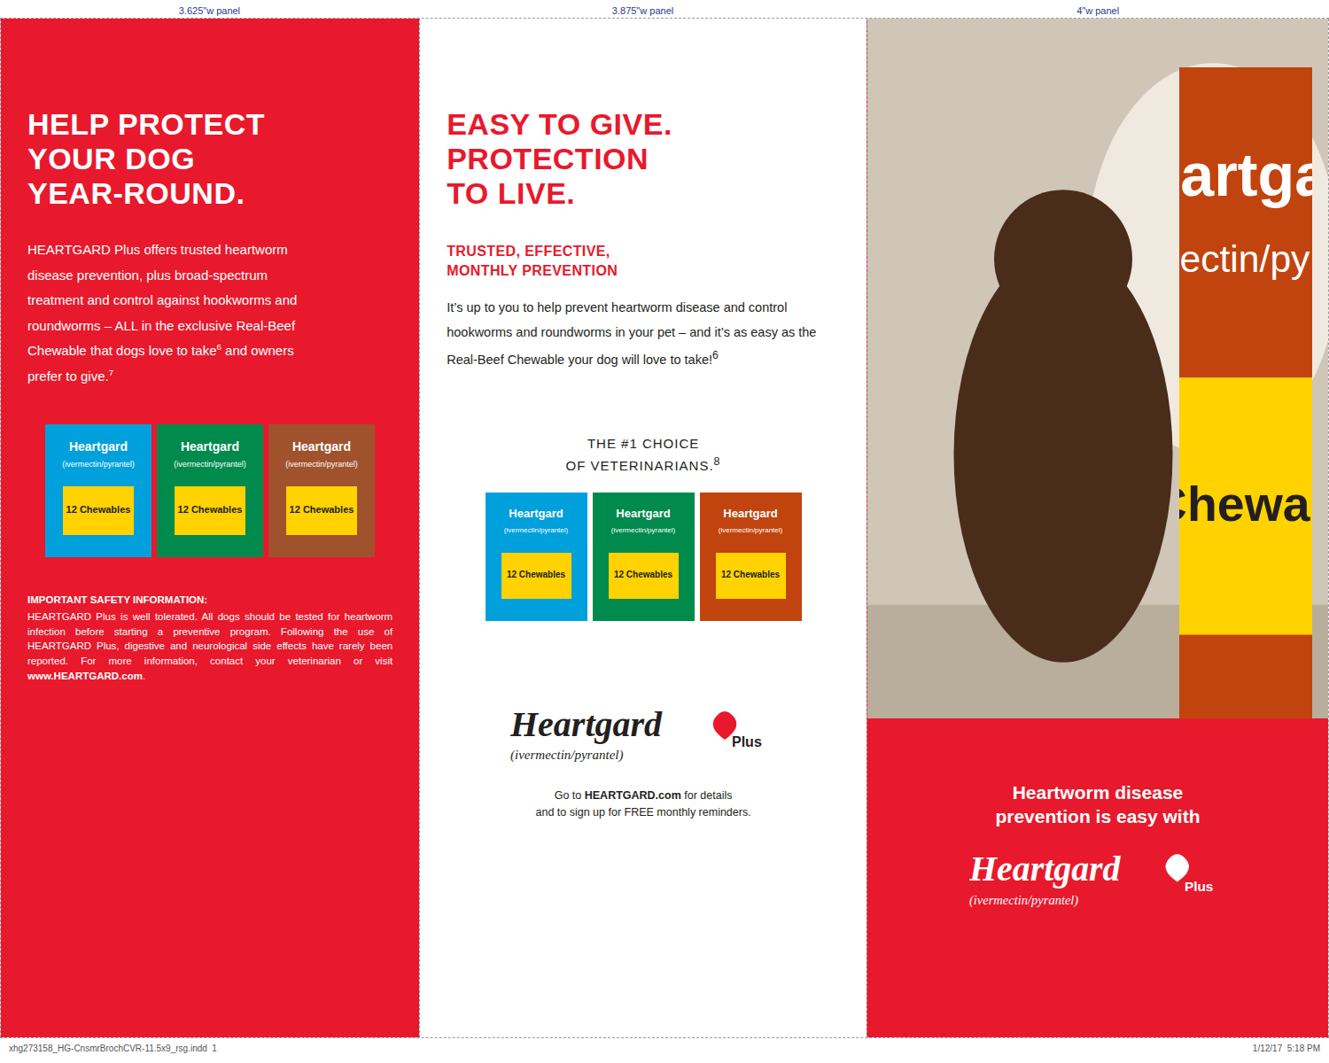3.625"w panel 3.875"w panel 4"w panel
HELP PROTECT
YOUR DOG
YEAR-ROUND.
HEARTGARD Plus offers trusted heartworm disease prevention, plus broad-spectrum treatment and control against hookworms and roundworms – ALL in the exclusive Real-Beef Chewable that dogs love to take6 and owners prefer to give.7
IMPORTANT SAFETY INFORMATION: HEARTGARD Plus is well tolerated. All dogs should be tested for heartworm infection before starting a preventive program. Following the use of HEARTGARD Plus, digestive and neurological side effects have rarely been reported. For more information, contact your veterinarian or visit www.HEARTGARD.com.
EASY TO GIVE.
PROTECTION
TO LIVE.
TRUSTED, EFFECTIVE,
MONTHLY PREVENTION
It’s up to you to help prevent heartworm disease and control hookworms and roundworms in your pet – and it’s as easy as the Real-Beef Chewable your dog will love to take!6
THE #1 CHOICE
OF VETERINARIANS.8
Go to HEARTGARD.com for details
and to sign up for FREE monthly reminders.
Heartworm disease
prevention is easy with
xhg273158_HG-CnsmrBrochCVR-11.5x9_rsg.indd 1 1/12/17 5:18 PM